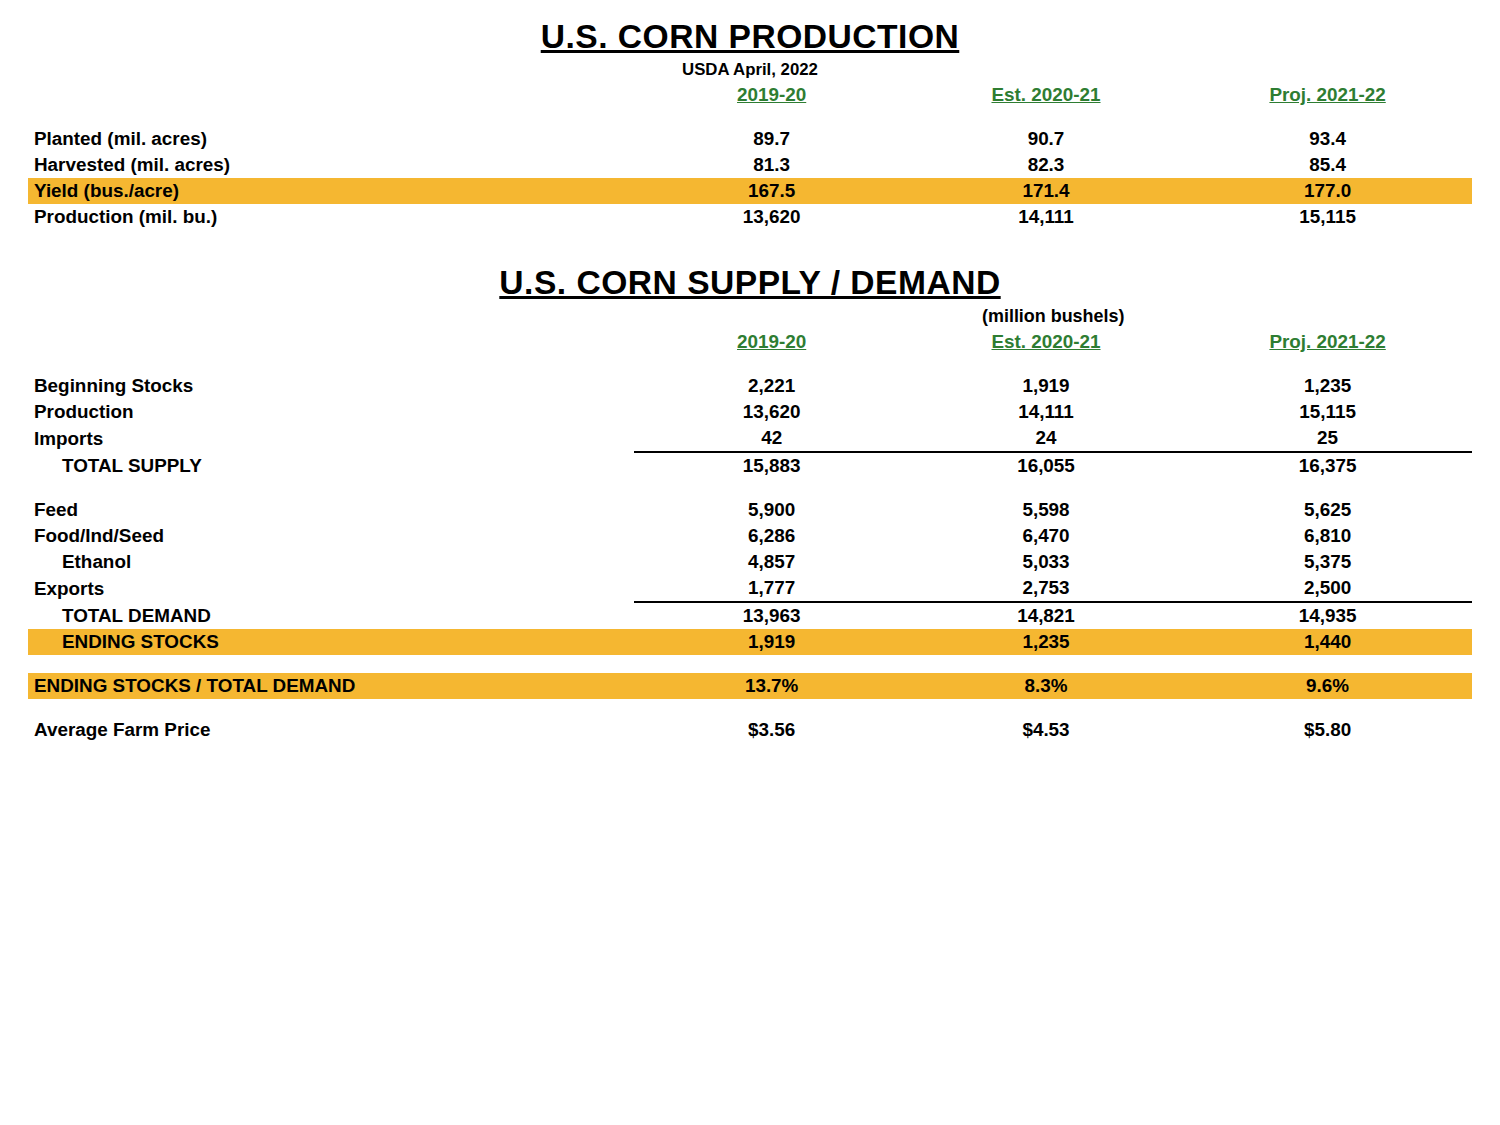U.S. CORN PRODUCTION
USDA April, 2022
| | 2019-20 | Est. 2020-21 | Proj. 2021-22 |
| --- | --- | --- | --- |
| Planted (mil. acres) | 89.7 | 90.7 | 93.4 |
| Harvested (mil. acres) | 81.3 | 82.3 | 85.4 |
| Yield (bus./acre) | 167.5 | 171.4 | 177.0 |
| Production (mil. bu.) | 13,620 | 14,111 | 15,115 |
U.S. CORN SUPPLY / DEMAND
| | (million bushels) |
| | 2019-20 | Est. 2020-21 | Proj. 2021-22 |
| Beginning Stocks | 2,221 | 1,919 | 1,235 |
| Production | 13,620 | 14,111 | 15,115 |
| Imports | 42 | 24 | 25 |
| TOTAL SUPPLY | 15,883 | 16,055 | 16,375 |
| Feed | 5,900 | 5,598 | 5,625 |
| Food/Ind/Seed | 6,286 | 6,470 | 6,810 |
| Ethanol | 4,857 | 5,033 | 5,375 |
| Exports | 1,777 | 2,753 | 2,500 |
| TOTAL DEMAND | 13,963 | 14,821 | 14,935 |
| ENDING STOCKS | 1,919 | 1,235 | 1,440 |
| ENDING STOCKS / TOTAL DEMAND | 13.7% | 8.3% | 9.6% |
| Average Farm Price | $3.56 | $4.53 | $5.80 |